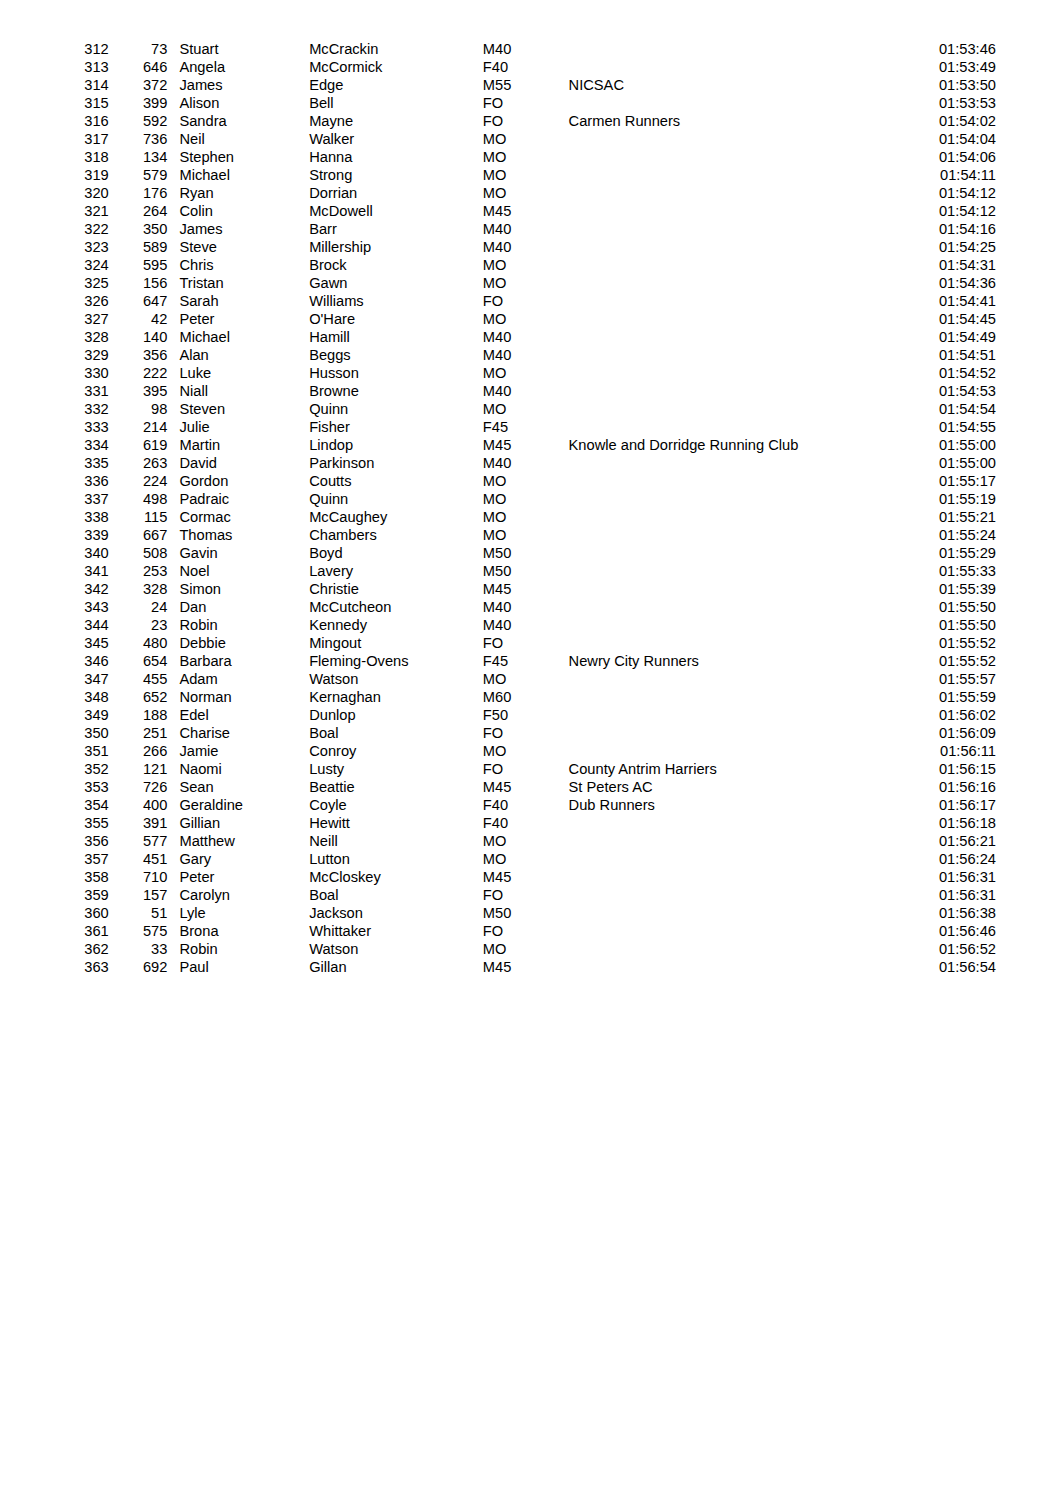| 312 | 73 | Stuart | McCrackin | M40 | | 01:53:46 |
| 313 | 646 | Angela | McCormick | F40 | | 01:53:49 |
| 314 | 372 | James | Edge | M55 | NICSAC | 01:53:50 |
| 315 | 399 | Alison | Bell | FO | | 01:53:53 |
| 316 | 592 | Sandra | Mayne | FO | Carmen Runners | 01:54:02 |
| 317 | 736 | Neil | Walker | MO | | 01:54:04 |
| 318 | 134 | Stephen | Hanna | MO | | 01:54:06 |
| 319 | 579 | Michael | Strong | MO | | 01:54:11 |
| 320 | 176 | Ryan | Dorrian | MO | | 01:54:12 |
| 321 | 264 | Colin | McDowell | M45 | | 01:54:12 |
| 322 | 350 | James | Barr | M40 | | 01:54:16 |
| 323 | 589 | Steve | Millership | M40 | | 01:54:25 |
| 324 | 595 | Chris | Brock | MO | | 01:54:31 |
| 325 | 156 | Tristan | Gawn | MO | | 01:54:36 |
| 326 | 647 | Sarah | Williams | FO | | 01:54:41 |
| 327 | 42 | Peter | O'Hare | MO | | 01:54:45 |
| 328 | 140 | Michael | Hamill | M40 | | 01:54:49 |
| 329 | 356 | Alan | Beggs | M40 | | 01:54:51 |
| 330 | 222 | Luke | Husson | MO | | 01:54:52 |
| 331 | 395 | Niall | Browne | M40 | | 01:54:53 |
| 332 | 98 | Steven | Quinn | MO | | 01:54:54 |
| 333 | 214 | Julie | Fisher | F45 | | 01:54:55 |
| 334 | 619 | Martin | Lindop | M45 | Knowle and Dorridge Running Club | 01:55:00 |
| 335 | 263 | David | Parkinson | M40 | | 01:55:00 |
| 336 | 224 | Gordon | Coutts | MO | | 01:55:17 |
| 337 | 498 | Padraic | Quinn | MO | | 01:55:19 |
| 338 | 115 | Cormac | McCaughey | MO | | 01:55:21 |
| 339 | 667 | Thomas | Chambers | MO | | 01:55:24 |
| 340 | 508 | Gavin | Boyd | M50 | | 01:55:29 |
| 341 | 253 | Noel | Lavery | M50 | | 01:55:33 |
| 342 | 328 | Simon | Christie | M45 | | 01:55:39 |
| 343 | 24 | Dan | McCutcheon | M40 | | 01:55:50 |
| 344 | 23 | Robin | Kennedy | M40 | | 01:55:50 |
| 345 | 480 | Debbie | Mingout | FO | | 01:55:52 |
| 346 | 654 | Barbara | Fleming-Ovens | F45 | Newry City Runners | 01:55:52 |
| 347 | 455 | Adam | Watson | MO | | 01:55:57 |
| 348 | 652 | Norman | Kernaghan | M60 | | 01:55:59 |
| 349 | 188 | Edel | Dunlop | F50 | | 01:56:02 |
| 350 | 251 | Charise | Boal | FO | | 01:56:09 |
| 351 | 266 | Jamie | Conroy | MO | | 01:56:11 |
| 352 | 121 | Naomi | Lusty | FO | County Antrim Harriers | 01:56:15 |
| 353 | 726 | Sean | Beattie | M45 | St Peters AC | 01:56:16 |
| 354 | 400 | Geraldine | Coyle | F40 | Dub Runners | 01:56:17 |
| 355 | 391 | Gillian | Hewitt | F40 | | 01:56:18 |
| 356 | 577 | Matthew | Neill | MO | | 01:56:21 |
| 357 | 451 | Gary | Lutton | MO | | 01:56:24 |
| 358 | 710 | Peter | McCloskey | M45 | | 01:56:31 |
| 359 | 157 | Carolyn | Boal | FO | | 01:56:31 |
| 360 | 51 | Lyle | Jackson | M50 | | 01:56:38 |
| 361 | 575 | Brona | Whittaker | FO | | 01:56:46 |
| 362 | 33 | Robin | Watson | MO | | 01:56:52 |
| 363 | 692 | Paul | Gillan | M45 | | 01:56:54 |